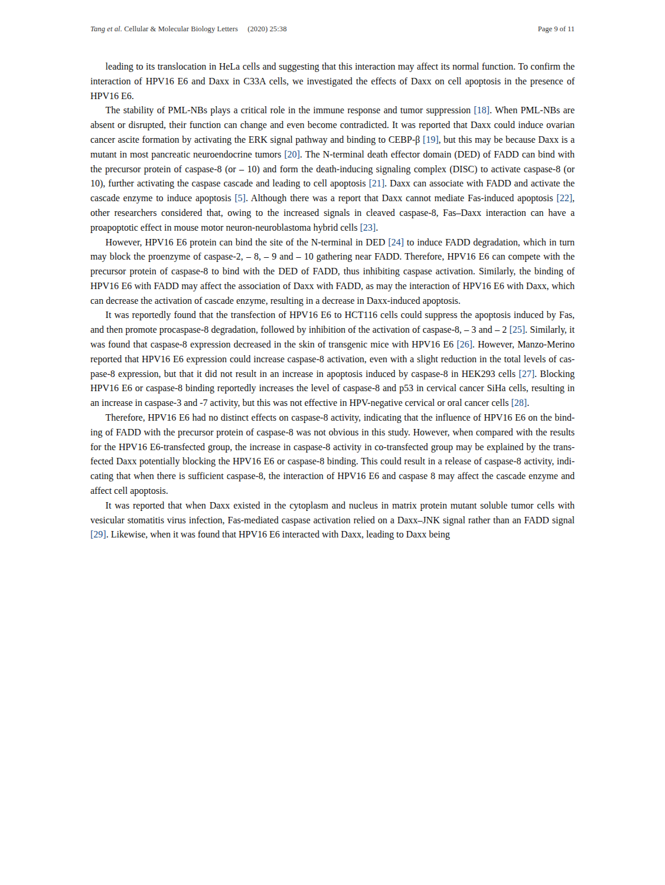Tang et al. Cellular & Molecular Biology Letters (2020) 25:38
Page 9 of 11
leading to its translocation in HeLa cells and suggesting that this interaction may affect its normal function. To confirm the interaction of HPV16 E6 and Daxx in C33A cells, we investigated the effects of Daxx on cell apoptosis in the presence of HPV16 E6.
The stability of PML-NBs plays a critical role in the immune response and tumor suppression [18]. When PML-NBs are absent or disrupted, their function can change and even become contradicted. It was reported that Daxx could induce ovarian cancer ascite formation by activating the ERK signal pathway and binding to CEBP-β [19], but this may be because Daxx is a mutant in most pancreatic neuroendocrine tumors [20]. The N-terminal death effector domain (DED) of FADD can bind with the precursor protein of caspase-8 (or – 10) and form the death-inducing signaling complex (DISC) to activate caspase-8 (or 10), further activating the caspase cascade and leading to cell apoptosis [21]. Daxx can associate with FADD and activate the cascade enzyme to induce apoptosis [5]. Although there was a report that Daxx cannot mediate Fas-induced apoptosis [22], other researchers considered that, owing to the increased signals in cleaved caspase-8, Fas–Daxx interaction can have a proapoptotic effect in mouse motor neuron-neuroblastoma hybrid cells [23].
However, HPV16 E6 protein can bind the site of the N-terminal in DED [24] to induce FADD degradation, which in turn may block the proenzyme of caspase-2, – 8, – 9 and – 10 gathering near FADD. Therefore, HPV16 E6 can compete with the precursor protein of caspase-8 to bind with the DED of FADD, thus inhibiting caspase activation. Similarly, the binding of HPV16 E6 with FADD may affect the association of Daxx with FADD, as may the interaction of HPV16 E6 with Daxx, which can decrease the activation of cascade enzyme, resulting in a decrease in Daxx-induced apoptosis.
It was reportedly found that the transfection of HPV16 E6 to HCT116 cells could suppress the apoptosis induced by Fas, and then promote procaspase-8 degradation, followed by inhibition of the activation of caspase-8, – 3 and – 2 [25]. Similarly, it was found that caspase-8 expression decreased in the skin of transgenic mice with HPV16 E6 [26]. However, Manzo-Merino reported that HPV16 E6 expression could increase caspase-8 activation, even with a slight reduction in the total levels of caspase-8 expression, but that it did not result in an increase in apoptosis induced by caspase-8 in HEK293 cells [27]. Blocking HPV16 E6 or caspase-8 binding reportedly increases the level of caspase-8 and p53 in cervical cancer SiHa cells, resulting in an increase in caspase-3 and -7 activity, but this was not effective in HPV-negative cervical or oral cancer cells [28].
Therefore, HPV16 E6 had no distinct effects on caspase-8 activity, indicating that the influence of HPV16 E6 on the binding of FADD with the precursor protein of caspase-8 was not obvious in this study. However, when compared with the results for the HPV16 E6-transfected group, the increase in caspase-8 activity in co-transfected group may be explained by the transfected Daxx potentially blocking the HPV16 E6 or caspase-8 binding. This could result in a release of caspase-8 activity, indicating that when there is sufficient caspase-8, the interaction of HPV16 E6 and caspase 8 may affect the cascade enzyme and affect cell apoptosis.
It was reported that when Daxx existed in the cytoplasm and nucleus in matrix protein mutant soluble tumor cells with vesicular stomatitis virus infection, Fas-mediated caspase activation relied on a Daxx–JNK signal rather than an FADD signal [29]. Likewise, when it was found that HPV16 E6 interacted with Daxx, leading to Daxx being